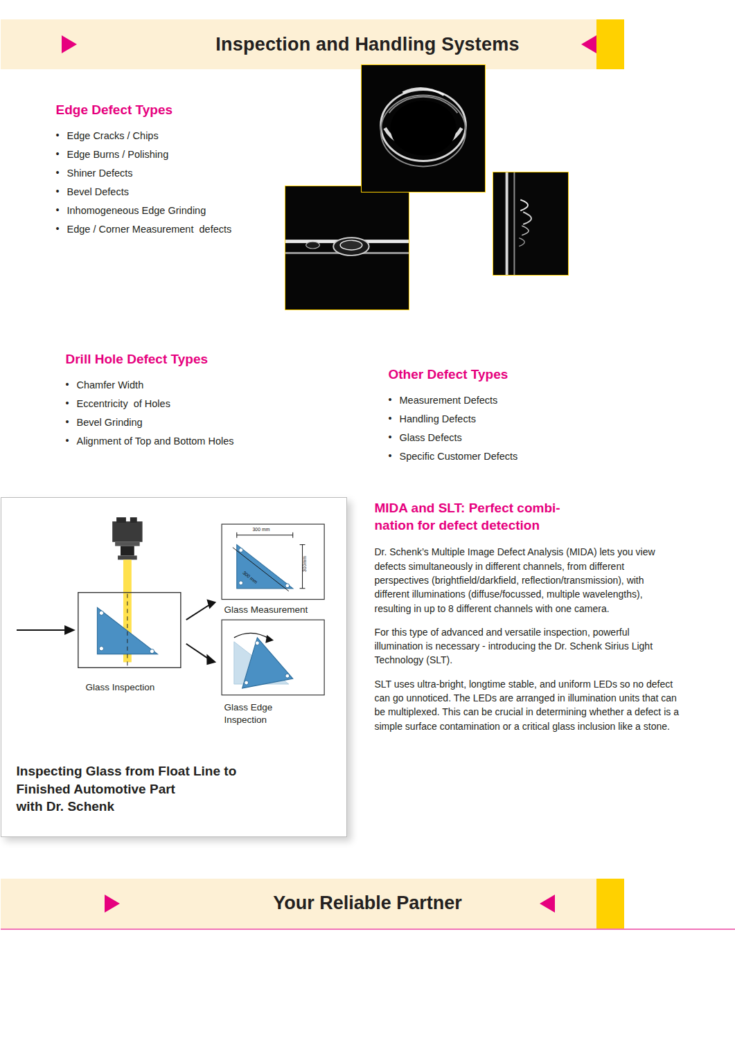Inspection and Handling Systems
Edge Defect Types
Edge Cracks / Chips
Edge Burns / Polishing
Shiner Defects
Bevel Defects
Inhomogeneous Edge Grinding
Edge / Corner Measurement defects
Drill Hole Defect Types
Chamfer Width
Eccentricity of Holes
Bevel Grinding
Alignment of Top and Bottom Holes
Other Defect Types
Measurement Defects
Handling Defects
Glass Defects
Specific Customer Defects
300 mm 300mm 300 mm
Glass Measurement
Glass Inspection
Glass Edge
Inspection
Inspecting Glass from Float Line to
Finished Automotive Part
with Dr. Schenk
MIDA and SLT: Perfect combi-
nation for defect detection
Dr. Schenk’s Multiple Image Defect Analysis (MIDA) lets you view defects simultaneously in different channels, from different perspectives (brightfield/darkfield, reflection/transmission), with different illuminations (diffuse/focussed, multiple wavelengths), resulting in up to 8 different channels with one camera.
For this type of advanced and versatile inspection, powerful illumination is necessary - introducing the Dr. Schenk Sirius Light Technology (SLT).
SLT uses ultra-bright, longtime stable, and uniform LEDs so no defect can go unnoticed. The LEDs are arranged in illumination units that can be multiplexed. This can be crucial in determining whether a defect is a simple surface contamination or a critical glass inclusion like a stone.
Your Reliable Partner